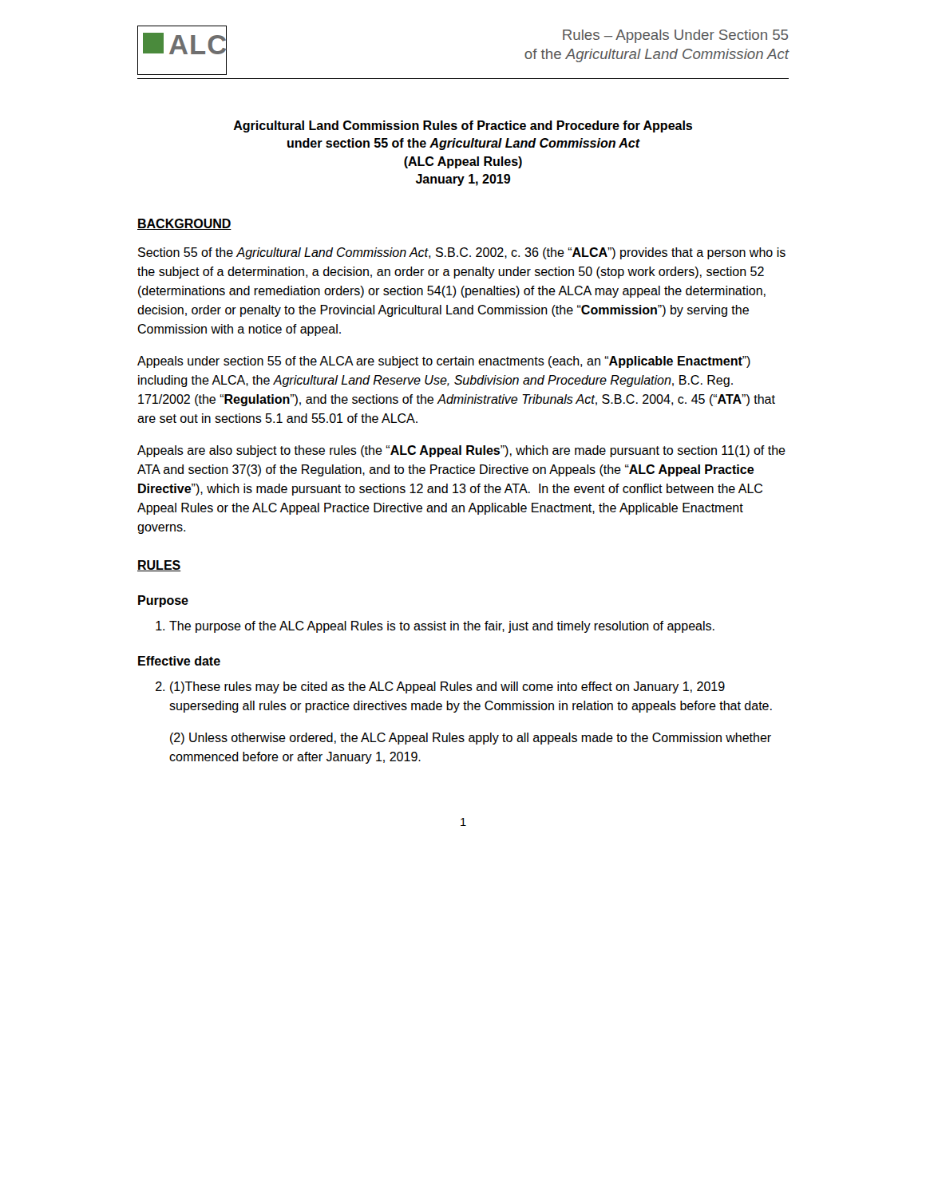ALC
Rules – Appeals Under Section 55
of the Agricultural Land Commission Act
Agricultural Land Commission Rules of Practice and Procedure for Appeals
under section 55 of the Agricultural Land Commission Act
(ALC Appeal Rules)
January 1, 2019
BACKGROUND
Section 55 of the Agricultural Land Commission Act, S.B.C. 2002, c. 36 (the “ALCA”) provides that a person who is the subject of a determination, a decision, an order or a penalty under section 50 (stop work orders), section 52 (determinations and remediation orders) or section 54(1) (penalties) of the ALCA may appeal the determination, decision, order or penalty to the Provincial Agricultural Land Commission (the “Commission”) by serving the Commission with a notice of appeal.
Appeals under section 55 of the ALCA are subject to certain enactments (each, an “Applicable Enactment”) including the ALCA, the Agricultural Land Reserve Use, Subdivision and Procedure Regulation, B.C. Reg. 171/2002 (the “Regulation”), and the sections of the Administrative Tribunals Act, S.B.C. 2004, c. 45 (“ATA”) that are set out in sections 5.1 and 55.01 of the ALCA.
Appeals are also subject to these rules (the “ALC Appeal Rules”), which are made pursuant to section 11(1) of the ATA and section 37(3) of the Regulation, and to the Practice Directive on Appeals (the “ALC Appeal Practice Directive”), which is made pursuant to sections 12 and 13 of the ATA. In the event of conflict between the ALC Appeal Rules or the ALC Appeal Practice Directive and an Applicable Enactment, the Applicable Enactment governs.
RULES
Purpose
The purpose of the ALC Appeal Rules is to assist in the fair, just and timely resolution of appeals.
Effective date
(1)These rules may be cited as the ALC Appeal Rules and will come into effect on January 1, 2019 superseding all rules or practice directives made by the Commission in relation to appeals before that date.
(2) Unless otherwise ordered, the ALC Appeal Rules apply to all appeals made to the Commission whether commenced before or after January 1, 2019.
1